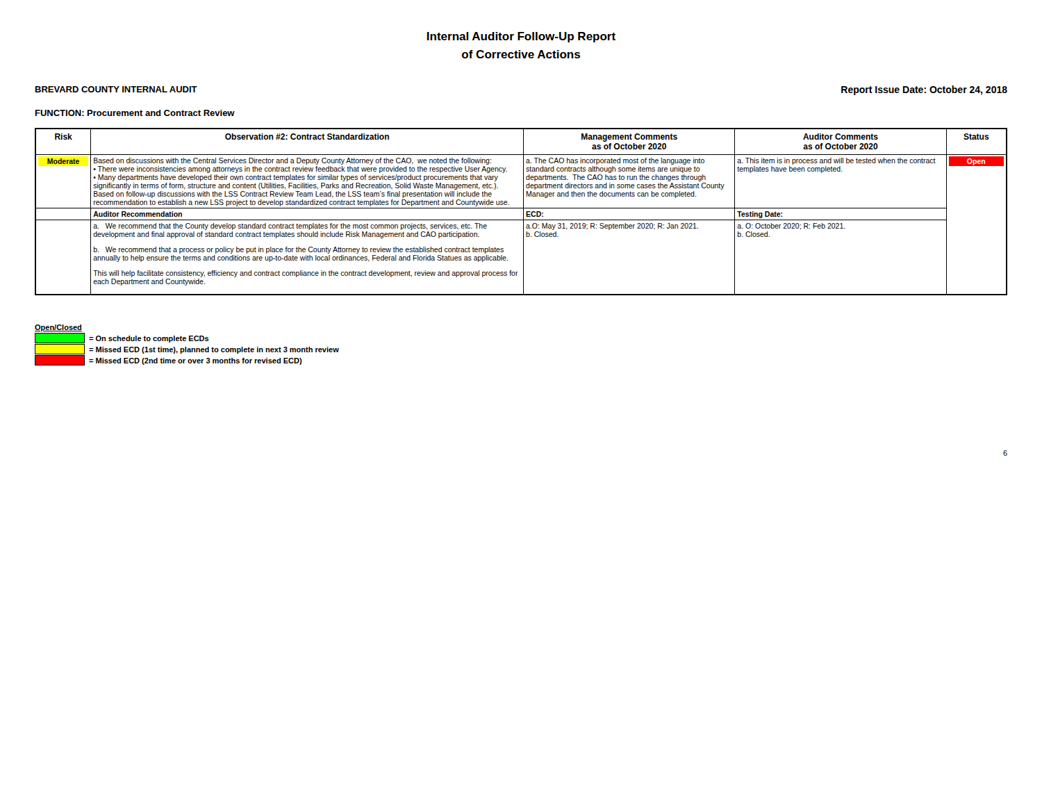Internal Auditor Follow-Up Report
of Corrective Actions
BREVARD COUNTY INTERNAL AUDIT
Report Issue Date: October 24, 2018
FUNCTION: Procurement and Contract Review
| Risk | Observation #2: Contract Standardization | Management Comments as of October 2020 | Auditor Comments as of October 2020 | Status |
| --- | --- | --- | --- | --- |
| Moderate | Based on discussions with the Central Services Director and a Deputy County Attorney of the CAO, we noted the following: • There were inconsistencies among attorneys in the contract review feedback that were provided to the respective User Agency. • Many departments have developed their own contract templates for similar types of services/product procurements that vary significantly in terms of form, structure and content (Utilities, Facilities, Parks and Recreation, Solid Waste Management, etc.). Based on follow-up discussions with the LSS Contract Review Team Lead, the LSS team’s final presentation will include the recommendation to establish a new LSS project to develop standardized contract templates for Department and Countywide use. | a. The CAO has incorporated most of the language into standard contracts although some items are unique to departments. The CAO has to run the changes through department directors and in some cases the Assistant County Manager and then the documents can be completed. | a. This item is in process and will be tested when the contract templates have been completed. | Open |
| | Auditor Recommendation | ECD: | Testing Date: |
| | a. We recommend that the County develop standard contract templates for the most common projects, services, etc. The development and final approval of standard contract templates should include Risk Management and CAO participation. b. We recommend that a process or policy be put in place for the County Attorney to review the established contract templates annually to help ensure the terms and conditions are up-to-date with local ordinances, Federal and Florida Statues as applicable. This will help facilitate consistency, efficiency and contract compliance in the contract development, review and approval process for each Department and Countywide. | a.O: May 31, 2019; R: September 2020; R: Jan 2021. b. Closed. | a. O: October 2020; R: Feb 2021. b. Closed. |
Open/Closed
= On schedule to complete ECDs
= Missed ECD (1st time), planned to complete in next 3 month review
= Missed ECD (2nd time or over 3 months for revised ECD)
6